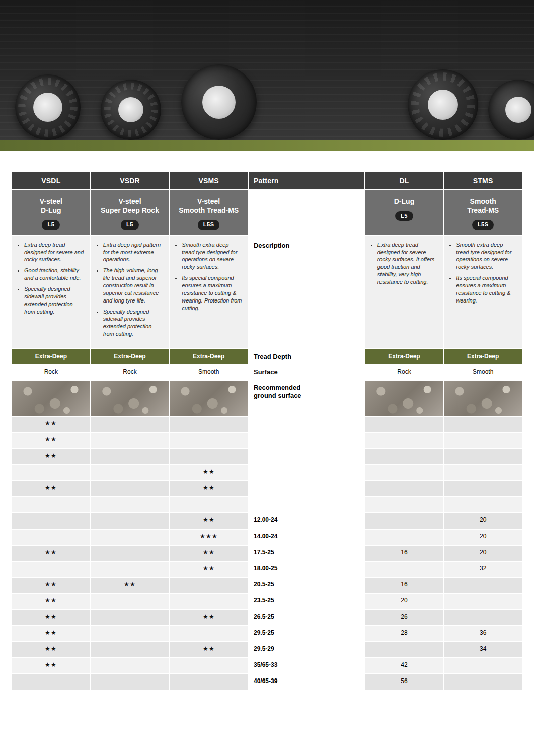| VSDL | VSDR | VSMS | Pattern | DL | STMS |
| --- | --- | --- | --- | --- | --- |
| V-steel D-Lug L5 | V-steel Super Deep Rock L5 | V-steel Smooth Tread-MS L5S | | D-Lug L5 | Smooth Tread-MS L5S |
| Extra deep tread designed for severe and rocky surfaces. Good traction, stability and a comfortable ride. Specially designed sidewall provides extended protection from cutting. | Extra deep rigid pattern for the most extreme operations. The high-volume, long-life tread and superior construction result in superior cut resistance and long tyre-life. Specially designed sidewall provides extended protection from cutting. | Smooth extra deep tread tyre designed for operations on severe rocky surfaces. Its special compound ensures a maximum resistance to cutting & wearing. Protection from cutting. | Description | Extra deep tread designed for severe rocky surfaces. It offers good traction and stability, very high resistance to cutting. | Smooth extra deep tread tyre designed for operations on severe rocky surfaces. Its special compound ensures a maximum resistance to cutting & wearing. |
| Extra-Deep | Extra-Deep | Extra-Deep | Tread Depth | Extra-Deep | Extra-Deep |
| Rock | Rock | Smooth | Surface | Rock | Smooth |
| | | | Recommended ground surface | | |
| ★★ | | | | | |
| ★★ | | | | | |
| ★★ | | | | | |
| | | ★★ | | | |
| ★★ | | ★★ | | | |
| | | ★★ | 12.00-24 | | 20 |
| | | ★★★ | 14.00-24 | | 20 |
| ★★ | | ★★ | 17.5-25 | 16 | 20 |
| | | ★★ | 18.00-25 | | 32 |
| ★★ | ★★ | | 20.5-25 | 16 | |
| ★★ | | | 23.5-25 | 20 | |
| ★★ | | ★★ | 26.5-25 | 26 | |
| ★★ | | | 29.5-25 | 28 | 36 |
| ★★ | | ★★ | 29.5-29 | | 34 |
| ★★ | | | 35/65-33 | 42 | |
| | | | 40/65-39 | 56 | |